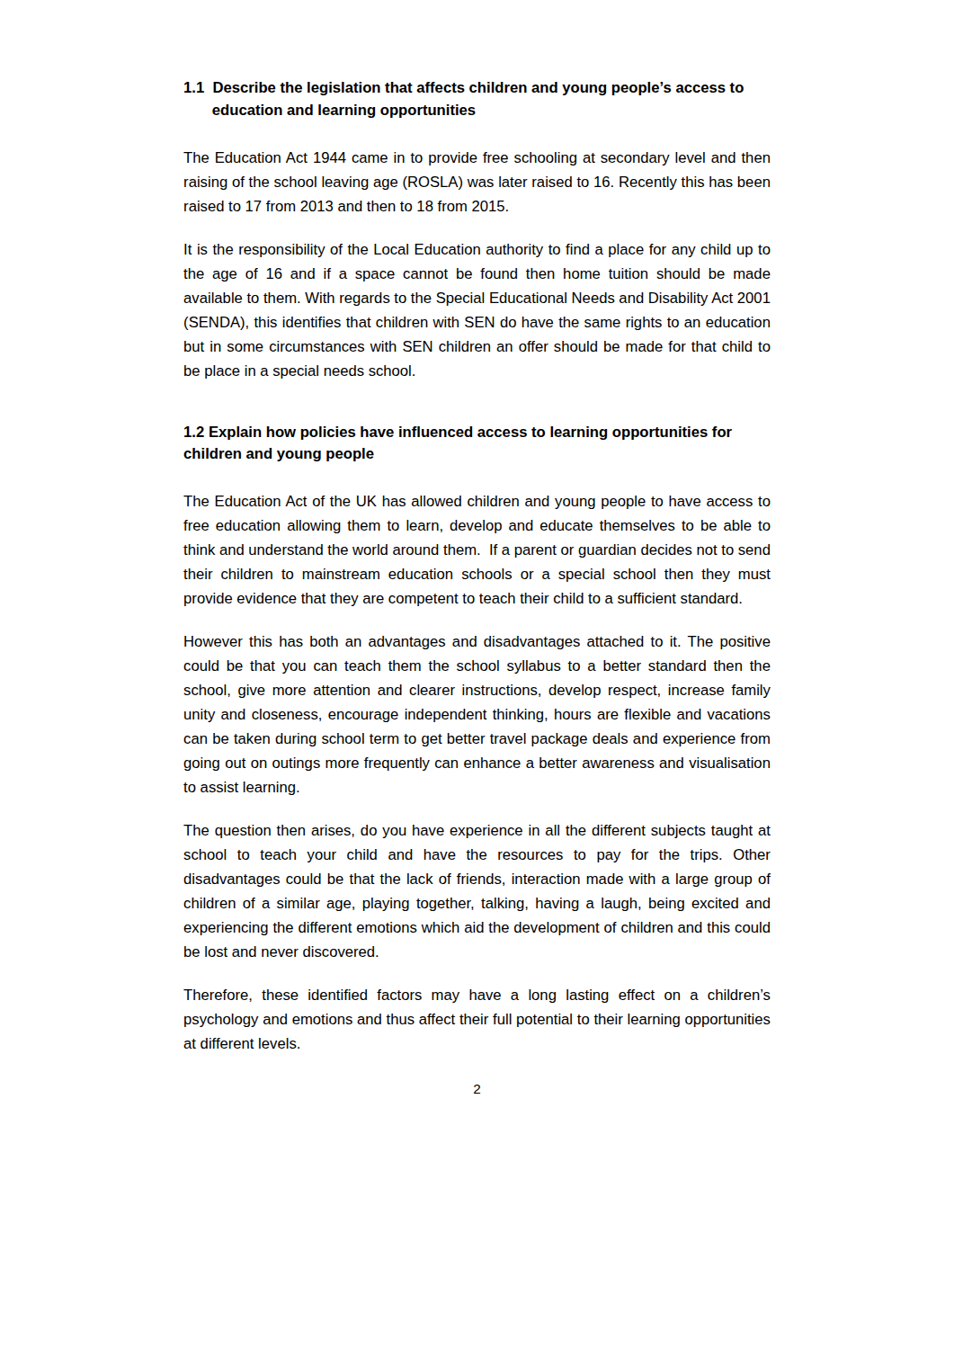1.1 Describe the legislation that affects children and young people’s access to education and learning opportunities
The Education Act 1944 came in to provide free schooling at secondary level and then raising of the school leaving age (ROSLA) was later raised to 16. Recently this has been raised to 17 from 2013 and then to 18 from 2015.
It is the responsibility of the Local Education authority to find a place for any child up to the age of 16 and if a space cannot be found then home tuition should be made available to them. With regards to the Special Educational Needs and Disability Act 2001 (SENDA), this identifies that children with SEN do have the same rights to an education but in some circumstances with SEN children an offer should be made for that child to be place in a special needs school.
1.2 Explain how policies have influenced access to learning opportunities for children and young people
The Education Act of the UK has allowed children and young people to have access to free education allowing them to learn, develop and educate themselves to be able to think and understand the world around them. If a parent or guardian decides not to send their children to mainstream education schools or a special school then they must provide evidence that they are competent to teach their child to a sufficient standard.
However this has both an advantages and disadvantages attached to it. The positive could be that you can teach them the school syllabus to a better standard then the school, give more attention and clearer instructions, develop respect, increase family unity and closeness, encourage independent thinking, hours are flexible and vacations can be taken during school term to get better travel package deals and experience from going out on outings more frequently can enhance a better awareness and visualisation to assist learning.
The question then arises, do you have experience in all the different subjects taught at school to teach your child and have the resources to pay for the trips. Other disadvantages could be that the lack of friends, interaction made with a large group of children of a similar age, playing together, talking, having a laugh, being excited and experiencing the different emotions which aid the development of children and this could be lost and never discovered.
Therefore, these identified factors may have a long lasting effect on a children’s psychology and emotions and thus affect their full potential to their learning opportunities at different levels.
2